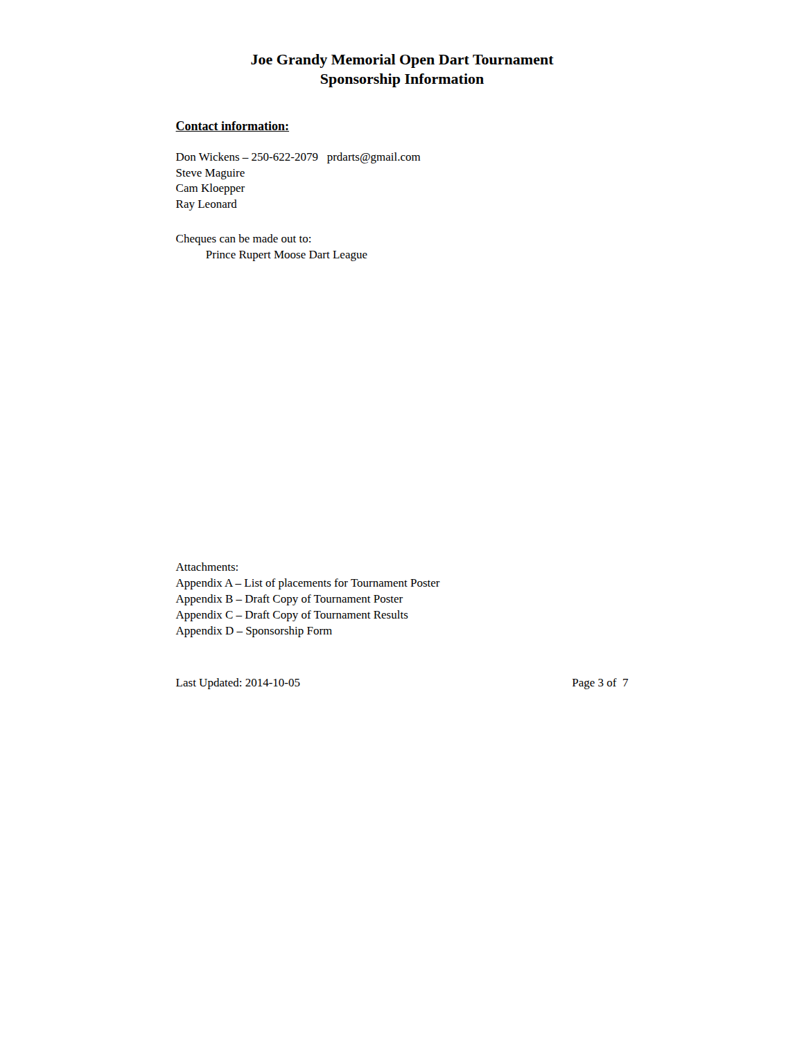Joe Grandy Memorial Open Dart Tournament Sponsorship Information
Contact information:
Don Wickens – 250-622-2079 prdarts@gmail.com
Steve Maguire
Cam Kloepper
Ray Leonard
Cheques can be made out to:
Prince Rupert Moose Dart League
Attachments:
Appendix A – List of placements for Tournament Poster
Appendix B – Draft Copy of Tournament Poster
Appendix C – Draft Copy of Tournament Results
Appendix D – Sponsorship Form
Last Updated: 2014-10-05 Page 3 of 7